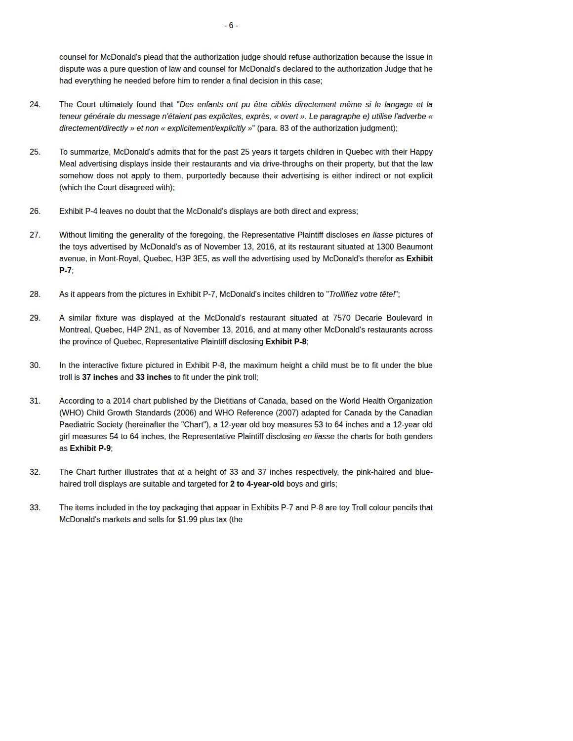- 6 -
counsel for McDonald's plead that the authorization judge should refuse authorization because the issue in dispute was a pure question of law and counsel for McDonald's declared to the authorization Judge that he had everything he needed before him to render a final decision in this case;
24. The Court ultimately found that "Des enfants ont pu être ciblés directement même si le langage et la teneur générale du message n'étaient pas explicites, exprès, « overt ». Le paragraphe e) utilise l'adverbe « directement/directly » et non « explicitement/explicitly »" (para. 83 of the authorization judgment);
25. To summarize, McDonald's admits that for the past 25 years it targets children in Quebec with their Happy Meal advertising displays inside their restaurants and via drive-throughs on their property, but that the law somehow does not apply to them, purportedly because their advertising is either indirect or not explicit (which the Court disagreed with);
26. Exhibit P-4 leaves no doubt that the McDonald's displays are both direct and express;
27. Without limiting the generality of the foregoing, the Representative Plaintiff discloses en liasse pictures of the toys advertised by McDonald's as of November 13, 2016, at its restaurant situated at 1300 Beaumont avenue, in Mont-Royal, Quebec, H3P 3E5, as well the advertising used by McDonald's therefor as Exhibit P-7;
28. As it appears from the pictures in Exhibit P-7, McDonald's incites children to "Trollifiez votre tête!";
29. A similar fixture was displayed at the McDonald's restaurant situated at 7570 Decarie Boulevard in Montreal, Quebec, H4P 2N1, as of November 13, 2016, and at many other McDonald's restaurants across the province of Quebec, Representative Plaintiff disclosing Exhibit P-8;
30. In the interactive fixture pictured in Exhibit P-8, the maximum height a child must be to fit under the blue troll is 37 inches and 33 inches to fit under the pink troll;
31. According to a 2014 chart published by the Dietitians of Canada, based on the World Health Organization (WHO) Child Growth Standards (2006) and WHO Reference (2007) adapted for Canada by the Canadian Paediatric Society (hereinafter the "Chart"), a 12-year old boy measures 53 to 64 inches and a 12-year old girl measures 54 to 64 inches, the Representative Plaintiff disclosing en liasse the charts for both genders as Exhibit P-9;
32. The Chart further illustrates that at a height of 33 and 37 inches respectively, the pink-haired and blue-haired troll displays are suitable and targeted for 2 to 4-year-old boys and girls;
33. The items included in the toy packaging that appear in Exhibits P-7 and P-8 are toy Troll colour pencils that McDonald's markets and sells for $1.99 plus tax (the